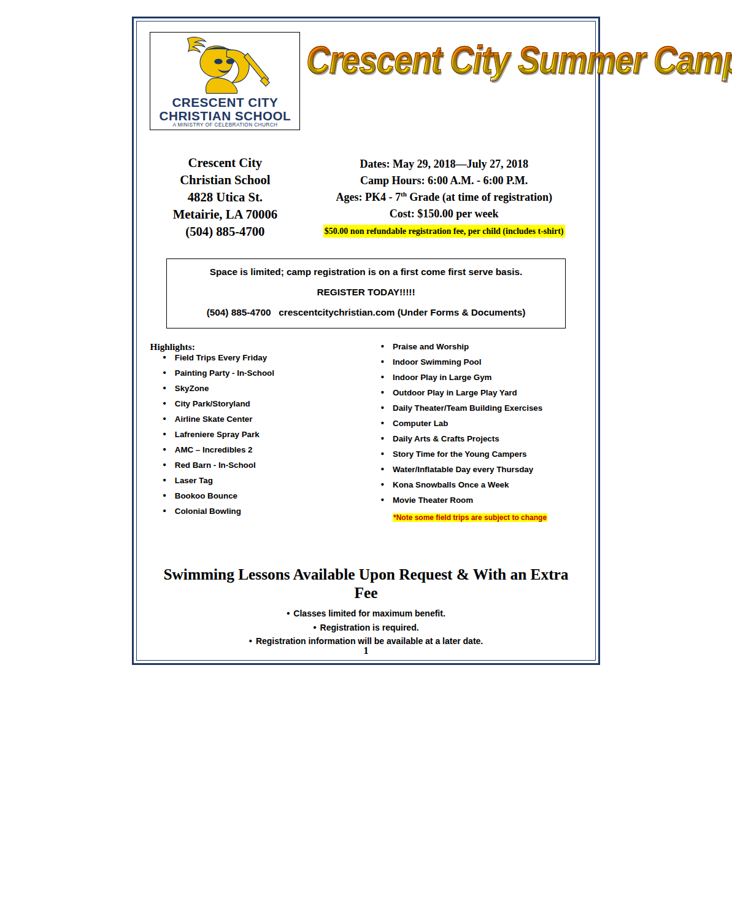CRESCENT CITY
CHRISTIAN SCHOOL
A MINISTRY OF CELEBRATION CHURCH
Crescent City Summer Camp
Crescent City
Christian School
4828 Utica St.
Metairie, LA 70006
(504) 885-4700
Dates: May 29, 2018—July 27, 2018
Camp Hours: 6:00 A.M. - 6:00 P.M.
Ages: PK4 - 7th Grade (at time of registration)
Cost: $150.00 per week
$50.00 non refundable registration fee, per child (includes t-shirt)
Space is limited; camp registration is on a first come first serve basis.
REGISTER TODAY!!!!!
(504) 885-4700 crescentcitychristian.com (Under Forms & Documents)
Highlights:
Field Trips Every Friday
Painting Party - In-School
SkyZone
City Park/Storyland
Airline Skate Center
Lafreniere Spray Park
AMC – Incredibles 2
Red Barn - In-School
Laser Tag
Bookoo Bounce
Colonial Bowling
Praise and Worship
Indoor Swimming Pool
Indoor Play in Large Gym
Outdoor Play in Large Play Yard
Daily Theater/Team Building Exercises
Computer Lab
Daily Arts & Crafts Projects
Story Time for the Young Campers
Water/Inflatable Day every Thursday
Kona Snowballs Once a Week
Movie Theater Room
*Note some field trips are subject to change
Swimming Lessons Available Upon Request & With an Extra Fee
Classes limited for maximum benefit.
Registration is required.
Registration information will be available at a later date.
1